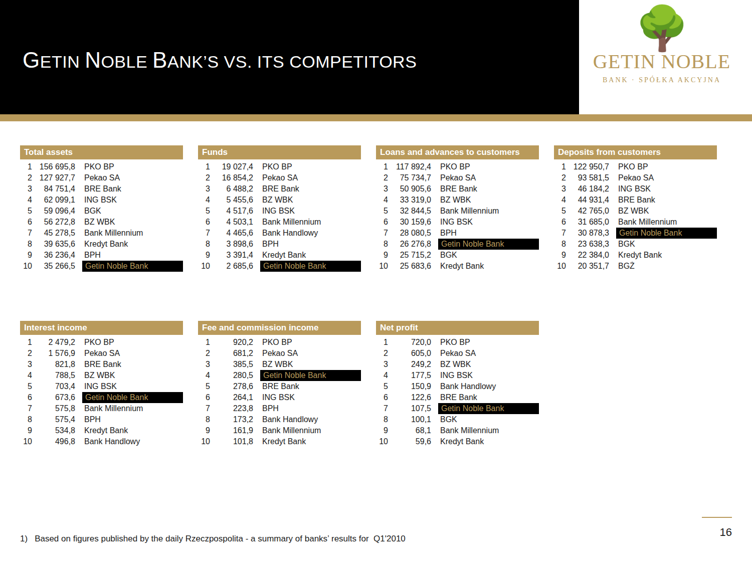GETIN NOBLE BANK’S VS. ITS COMPETITORS
🌳
GETIN NOBLE
BANK · SPÓŁKA AKCYJNA
Total assets
| 1 | 156 695,8 | PKO BP |
| 2 | 127 927,7 | Pekao SA |
| 3 | 84 751,4 | BRE Bank |
| 4 | 62 099,1 | ING BSK |
| 5 | 59 096,4 | BGK |
| 6 | 56 272,8 | BZ WBK |
| 7 | 45 278,5 | Bank Millennium |
| 8 | 39 635,6 | Kredyt Bank |
| 9 | 36 236,4 | BPH |
| 10 | 35 266,5 | Getin Noble Bank |
Funds
| 1 | 19 027,4 | PKO BP |
| 2 | 16 854,2 | Pekao SA |
| 3 | 6 488,2 | BRE Bank |
| 4 | 5 455,6 | BZ WBK |
| 5 | 4 517,6 | ING BSK |
| 6 | 4 503,1 | Bank Millennium |
| 7 | 4 465,6 | Bank Handlowy |
| 8 | 3 898,6 | BPH |
| 9 | 3 391,4 | Kredyt Bank |
| 10 | 2 685,6 | Getin Noble Bank |
Loans and advances to customers
| 1 | 117 892,4 | PKO BP |
| 2 | 75 734,7 | Pekao SA |
| 3 | 50 905,6 | BRE Bank |
| 4 | 33 319,0 | BZ WBK |
| 5 | 32 844,5 | Bank Millennium |
| 6 | 30 159,6 | ING BSK |
| 7 | 28 080,5 | BPH |
| 8 | 26 276,8 | Getin Noble Bank |
| 9 | 25 715,2 | BGK |
| 10 | 25 683,6 | Kredyt Bank |
Deposits from customers
| 1 | 122 950,7 | PKO BP |
| 2 | 93 581,5 | Pekao SA |
| 3 | 46 184,2 | ING BSK |
| 4 | 44 931,4 | BRE Bank |
| 5 | 42 765,0 | BZ WBK |
| 6 | 31 685,0 | Bank Millennium |
| 7 | 30 878,3 | Getin Noble Bank |
| 8 | 23 638,3 | BGK |
| 9 | 22 384,0 | Kredyt Bank |
| 10 | 20 351,7 | BGŻ |
Interest income
| 1 | 2 479,2 | PKO BP |
| 2 | 1 576,9 | Pekao SA |
| 3 | 821,8 | BRE Bank |
| 4 | 788,5 | BZ WBK |
| 5 | 703,4 | ING BSK |
| 6 | 673,6 | Getin Noble Bank |
| 7 | 575,8 | Bank Millennium |
| 8 | 575,4 | BPH |
| 9 | 534,8 | Kredyt Bank |
| 10 | 496,8 | Bank Handlowy |
Fee and commission income
| 1 | 920,2 | PKO BP |
| 2 | 681,2 | Pekao SA |
| 3 | 385,5 | BZ WBK |
| 4 | 280,5 | Getin Noble Bank |
| 5 | 278,6 | BRE Bank |
| 6 | 264,1 | ING BSK |
| 7 | 223,8 | BPH |
| 8 | 173,2 | Bank Handlowy |
| 9 | 161,9 | Bank Millennium |
| 10 | 101,8 | Kredyt Bank |
Net profit
| 1 | 720,0 | PKO BP |
| 2 | 605,0 | Pekao SA |
| 3 | 249,2 | BZ WBK |
| 4 | 177,5 | ING BSK |
| 5 | 150,9 | Bank Handlowy |
| 6 | 122,6 | BRE Bank |
| 7 | 107,5 | Getin Noble Bank |
| 8 | 100,1 | BGK |
| 9 | 68,1 | Bank Millennium |
| 10 | 59,6 | Kredyt Bank |
1) Based on figures published by the daily Rzeczpospolita - a summary of banks’ results for Q1'2010
16